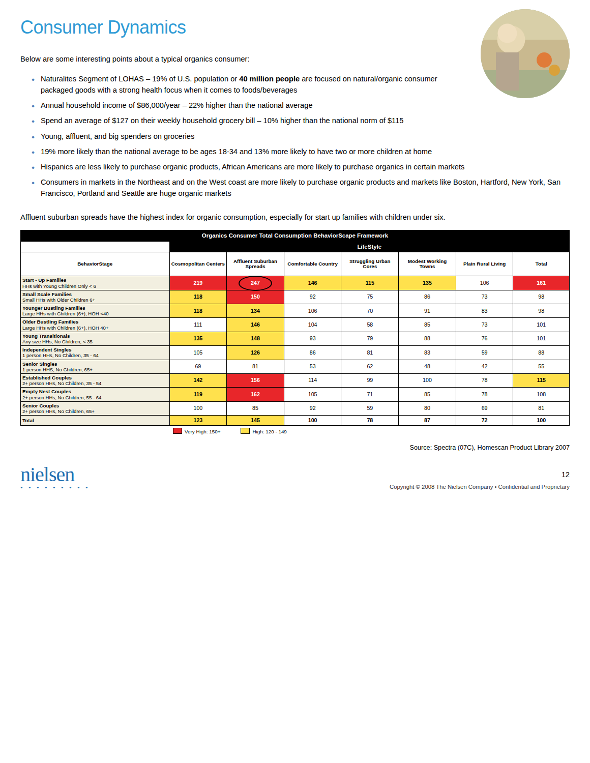Consumer Dynamics
Below are some interesting points about a typical organics consumer:
Naturalites Segment of LOHAS – 19% of U.S. population or 40 million people are focused on natural/organic consumer packaged goods with a strong health focus when it comes to foods/beverages
Annual household income of $86,000/year – 22% higher than the national average
Spend an average of $127 on their weekly household grocery bill – 10% higher than the national norm of $115
Young, affluent, and big spenders on groceries
19% more likely than the national average to be ages 18-34 and 13% more likely to have two or more children at home
Hispanics are less likely to purchase organic products, African Americans are more likely to purchase organics in certain markets
Consumers in markets in the Northeast and on the West coast are more likely to purchase organic products and markets like Boston, Hartford, New York, San Francisco, Portland and Seattle are huge organic markets
Affluent suburban spreads have the highest index for organic consumption, especially for start up families with children under six.
| Organics Consumer Total Consumption BehaviorScape Framework |
| --- |
| | LifeStyle |
| BehaviorStage | Cosmopolitan Centers | Affluent Suburban Spreads | Comfortable Country | Struggling Urban Cores | Modest Working Towns | Plain Rural Living | Total |
| Start - Up Families HHs with Young Children Only < 6 | 219 | 247 | 146 | 115 | 135 | 106 | 161 |
| Small Scale Families Small HHs with Older Children 6+ | 118 | 150 | 92 | 75 | 86 | 73 | 98 |
| Younger Bustling Families Large HHs with Children (6+), HOH <40 | 118 | 134 | 106 | 70 | 91 | 83 | 98 |
| Older Bustling Families Large HHs with Children (6+), HOH 40+ | 111 | 146 | 104 | 58 | 85 | 73 | 101 |
| Young Transitionals Any size HHs, No Children, < 35 | 135 | 148 | 93 | 79 | 88 | 76 | 101 |
| Independent Singles 1 person HHs, No Children, 35 - 64 | 105 | 126 | 86 | 81 | 83 | 59 | 88 |
| Senior Singles 1 person HHS, No Children, 65+ | 69 | 81 | 53 | 62 | 48 | 42 | 55 |
| Established Couples 2+ person HHs, No Children, 35 - 54 | 142 | 156 | 114 | 99 | 100 | 78 | 115 |
| Empty Nest Couples 2+ person HHs, No Children, 55 - 64 | 119 | 162 | 105 | 71 | 85 | 78 | 108 |
| Senior Couples 2+ person HHs, No Children, 65+ | 100 | 85 | 92 | 59 | 80 | 69 | 81 |
| Total | 123 | 145 | 100 | 78 | 87 | 72 | 100 |
Very High: 150+ High: 120 - 149
Source: Spectra (07C), Homescan Product Library 2007
nielsen• • • • • • • • •
12
Copyright © 2008 The Nielsen Company • Confidential and Proprietary